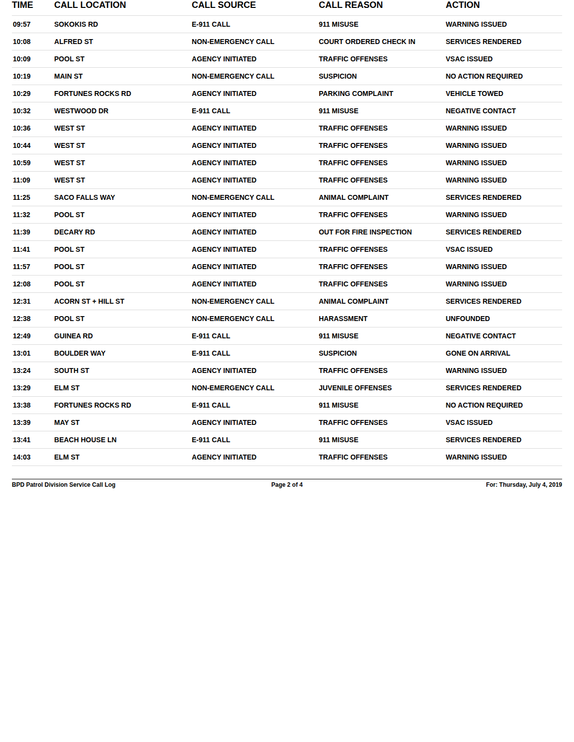| TIME | CALL LOCATION | CALL SOURCE | CALL REASON | ACTION |
| --- | --- | --- | --- | --- |
| 09:57 | SOKOKIS RD | E-911 CALL | 911 MISUSE | WARNING ISSUED |
| 10:08 | ALFRED ST | NON-EMERGENCY CALL | COURT ORDERED CHECK IN | SERVICES RENDERED |
| 10:09 | POOL ST | AGENCY INITIATED | TRAFFIC OFFENSES | VSAC ISSUED |
| 10:19 | MAIN ST | NON-EMERGENCY CALL | SUSPICION | NO ACTION REQUIRED |
| 10:29 | FORTUNES ROCKS RD | AGENCY INITIATED | PARKING COMPLAINT | VEHICLE TOWED |
| 10:32 | WESTWOOD DR | E-911 CALL | 911 MISUSE | NEGATIVE CONTACT |
| 10:36 | WEST ST | AGENCY INITIATED | TRAFFIC OFFENSES | WARNING ISSUED |
| 10:44 | WEST ST | AGENCY INITIATED | TRAFFIC OFFENSES | WARNING ISSUED |
| 10:59 | WEST ST | AGENCY INITIATED | TRAFFIC OFFENSES | WARNING ISSUED |
| 11:09 | WEST ST | AGENCY INITIATED | TRAFFIC OFFENSES | WARNING ISSUED |
| 11:25 | SACO FALLS WAY | NON-EMERGENCY CALL | ANIMAL COMPLAINT | SERVICES RENDERED |
| 11:32 | POOL ST | AGENCY INITIATED | TRAFFIC OFFENSES | WARNING ISSUED |
| 11:39 | DECARY RD | AGENCY INITIATED | OUT FOR FIRE INSPECTION | SERVICES RENDERED |
| 11:41 | POOL ST | AGENCY INITIATED | TRAFFIC OFFENSES | VSAC ISSUED |
| 11:57 | POOL ST | AGENCY INITIATED | TRAFFIC OFFENSES | WARNING ISSUED |
| 12:08 | POOL ST | AGENCY INITIATED | TRAFFIC OFFENSES | WARNING ISSUED |
| 12:31 | ACORN ST + HILL ST | NON-EMERGENCY CALL | ANIMAL COMPLAINT | SERVICES RENDERED |
| 12:38 | POOL ST | NON-EMERGENCY CALL | HARASSMENT | UNFOUNDED |
| 12:49 | GUINEA RD | E-911 CALL | 911 MISUSE | NEGATIVE CONTACT |
| 13:01 | BOULDER WAY | E-911 CALL | SUSPICION | GONE ON ARRIVAL |
| 13:24 | SOUTH ST | AGENCY INITIATED | TRAFFIC OFFENSES | WARNING ISSUED |
| 13:29 | ELM ST | NON-EMERGENCY CALL | JUVENILE OFFENSES | SERVICES RENDERED |
| 13:38 | FORTUNES ROCKS RD | E-911 CALL | 911 MISUSE | NO ACTION REQUIRED |
| 13:39 | MAY ST | AGENCY INITIATED | TRAFFIC OFFENSES | VSAC ISSUED |
| 13:41 | BEACH HOUSE LN | E-911 CALL | 911 MISUSE | SERVICES RENDERED |
| 14:03 | ELM ST | AGENCY INITIATED | TRAFFIC OFFENSES | WARNING ISSUED |
BPD Patrol Division Service Call Log
Page 2 of 4
For: Thursday, July 4, 2019